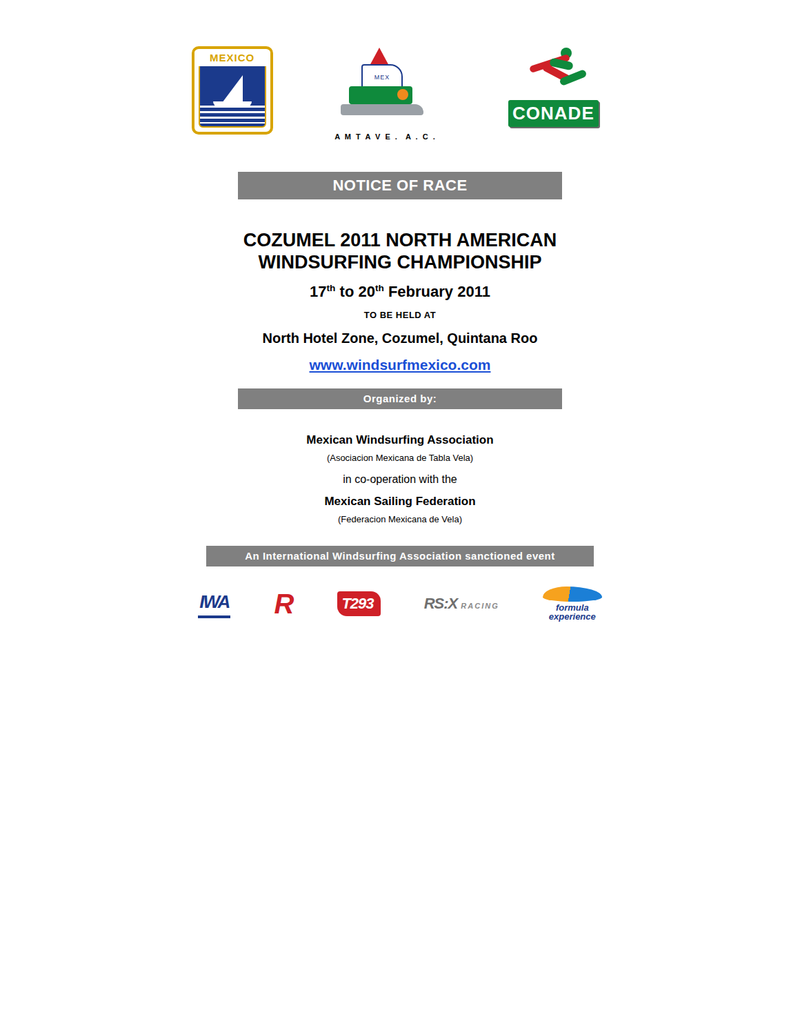MEXICO
MEX
A M T A V E . A . C .
CONADE
NOTICE OF RACE
COZUMEL 2011 NORTH AMERICAN
WINDSURFING CHAMPIONSHIP
17th to 20th February 2011
TO BE HELD AT
North Hotel Zone, Cozumel, Quintana Roo
www.windsurfmexico.com
Organized by:
Mexican Windsurfing Association
(Asociacion Mexicana de Tabla Vela)
in co-operation with the
Mexican Sailing Federation
(Federacion Mexicana de Vela)
An International Windsurfing Association sanctioned event
IWA
R
T293
RS:X RACING
formula
experience